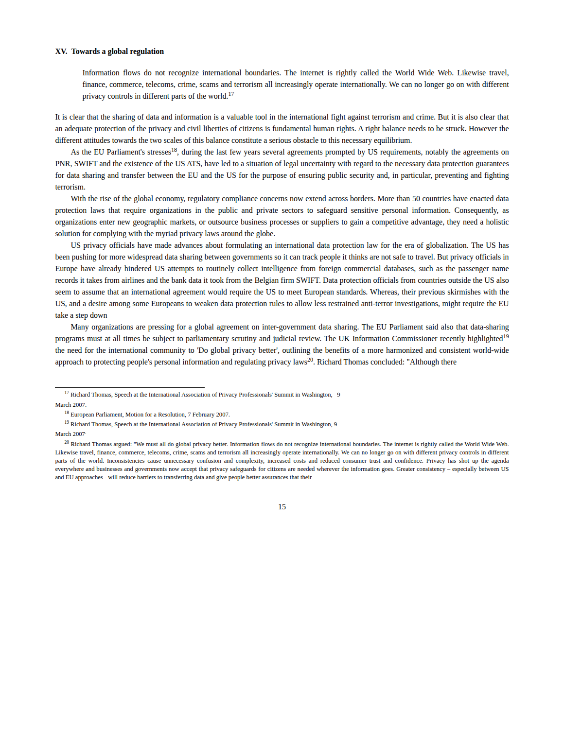XV. Towards a global regulation
Information flows do not recognize international boundaries. The internet is rightly called the World Wide Web. Likewise travel, finance, commerce, telecoms, crime, scams and terrorism all increasingly operate internationally. We can no longer go on with different privacy controls in different parts of the world.17
It is clear that the sharing of data and information is a valuable tool in the international fight against terrorism and crime. But it is also clear that an adequate protection of the privacy and civil liberties of citizens is fundamental human rights. A right balance needs to be struck. However the different attitudes towards the two scales of this balance constitute a serious obstacle to this necessary equilibrium.
As the EU Parliament's stresses18, during the last few years several agreements prompted by US requirements, notably the agreements on PNR, SWIFT and the existence of the US ATS, have led to a situation of legal uncertainty with regard to the necessary data protection guarantees for data sharing and transfer between the EU and the US for the purpose of ensuring public security and, in particular, preventing and fighting terrorism.
With the rise of the global economy, regulatory compliance concerns now extend across borders. More than 50 countries have enacted data protection laws that require organizations in the public and private sectors to safeguard sensitive personal information. Consequently, as organizations enter new geographic markets, or outsource business processes or suppliers to gain a competitive advantage, they need a holistic solution for complying with the myriad privacy laws around the globe.
US privacy officials have made advances about formulating an international data protection law for the era of globalization. The US has been pushing for more widespread data sharing between governments so it can track people it thinks are not safe to travel. But privacy officials in Europe have already hindered US attempts to routinely collect intelligence from foreign commercial databases, such as the passenger name records it takes from airlines and the bank data it took from the Belgian firm SWIFT. Data protection officials from countries outside the US also seem to assume that an international agreement would require the US to meet European standards. Whereas, their previous skirmishes with the US, and a desire among some Europeans to weaken data protection rules to allow less restrained anti-terror investigations, might require the EU take a step down
Many organizations are pressing for a global agreement on inter-government data sharing. The EU Parliament said also that data-sharing programs must at all times be subject to parliamentary scrutiny and judicial review. The UK Information Commissioner recently highlighted19 the need for the international community to 'Do global privacy better', outlining the benefits of a more harmonized and consistent world-wide approach to protecting people's personal information and regulating privacy laws20. Richard Thomas concluded: "Although there
17 Richard Thomas, Speech at the International Association of Privacy Professionals' Summit in Washington, 9
March 2007.
18 European Parliament, Motion for a Resolution, 7 February 2007.
19 Richard Thomas, Speech at the International Association of Privacy Professionals' Summit in Washington, 9
March 2007.
20 Richard Thomas argued: "We must all do global privacy better. Information flows do not recognize international boundaries. The internet is rightly called the World Wide Web. Likewise travel, finance, commerce, telecoms, crime, scams and terrorism all increasingly operate internationally. We can no longer go on with different privacy controls in different parts of the world. Inconsistencies cause unnecessary confusion and complexity, increased costs and reduced consumer trust and confidence. Privacy has shot up the agenda everywhere and businesses and governments now accept that privacy safeguards for citizens are needed wherever the information goes. Greater consistency – especially between US and EU approaches - will reduce barriers to transferring data and give people better assurances that their
15